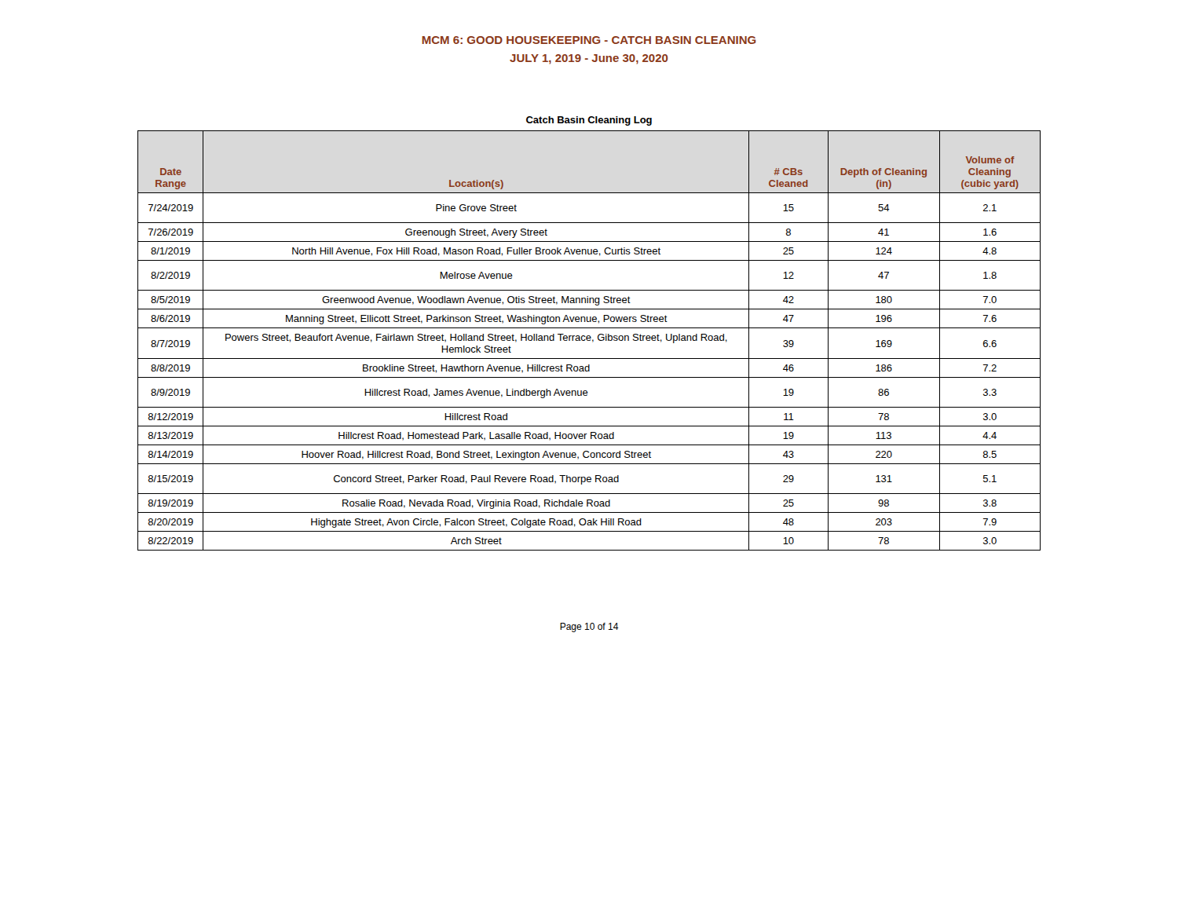MCM 6: GOOD HOUSEKEEPING - CATCH BASIN CLEANING
JULY 1, 2019 - June 30, 2020
Catch Basin Cleaning Log
| Date Range | Location(s) | # CBs Cleaned | Depth of Cleaning (in) | Volume of Cleaning (cubic yard) |
| --- | --- | --- | --- | --- |
| 7/24/2019 | Pine Grove Street | 15 | 54 | 2.1 |
| 7/26/2019 | Greenough Street, Avery Street | 8 | 41 | 1.6 |
| 8/1/2019 | North Hill Avenue, Fox Hill Road, Mason Road, Fuller Brook Avenue, Curtis Street | 25 | 124 | 4.8 |
| 8/2/2019 | Melrose Avenue | 12 | 47 | 1.8 |
| 8/5/2019 | Greenwood Avenue, Woodlawn Avenue, Otis Street, Manning Street | 42 | 180 | 7.0 |
| 8/6/2019 | Manning Street, Ellicott Street, Parkinson Street, Washington Avenue, Powers Street | 47 | 196 | 7.6 |
| 8/7/2019 | Powers Street, Beaufort Avenue, Fairlawn Street, Holland Street, Holland Terrace, Gibson Street, Upland Road, Hemlock Street | 39 | 169 | 6.6 |
| 8/8/2019 | Brookline Street, Hawthorn Avenue, Hillcrest Road | 46 | 186 | 7.2 |
| 8/9/2019 | Hillcrest Road, James Avenue, Lindbergh Avenue | 19 | 86 | 3.3 |
| 8/12/2019 | Hillcrest Road | 11 | 78 | 3.0 |
| 8/13/2019 | Hillcrest Road, Homestead Park, Lasalle Road, Hoover Road | 19 | 113 | 4.4 |
| 8/14/2019 | Hoover Road, Hillcrest Road, Bond Street, Lexington Avenue, Concord Street | 43 | 220 | 8.5 |
| 8/15/2019 | Concord Street, Parker Road, Paul Revere Road, Thorpe Road | 29 | 131 | 5.1 |
| 8/19/2019 | Rosalie Road, Nevada Road, Virginia Road, Richdale Road | 25 | 98 | 3.8 |
| 8/20/2019 | Highgate Street, Avon Circle, Falcon Street, Colgate Road, Oak Hill Road | 48 | 203 | 7.9 |
| 8/22/2019 | Arch Street | 10 | 78 | 3.0 |
Page 10 of 14